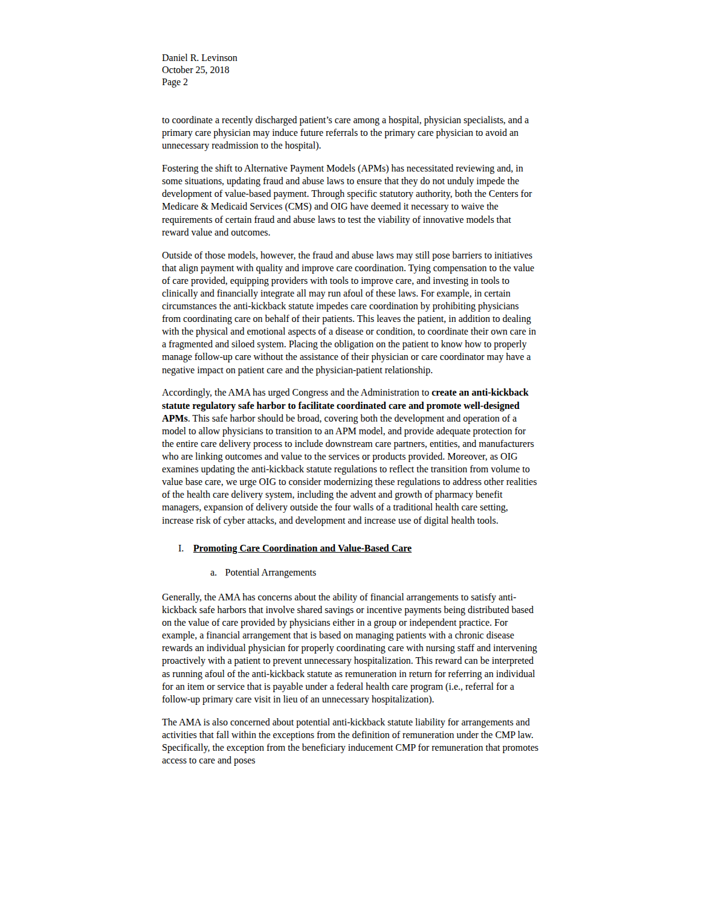Daniel R. Levinson
October 25, 2018
Page 2
to coordinate a recently discharged patient’s care among a hospital, physician specialists, and a primary care physician may induce future referrals to the primary care physician to avoid an unnecessary readmission to the hospital).
Fostering the shift to Alternative Payment Models (APMs) has necessitated reviewing and, in some situations, updating fraud and abuse laws to ensure that they do not unduly impede the development of value-based payment. Through specific statutory authority, both the Centers for Medicare & Medicaid Services (CMS) and OIG have deemed it necessary to waive the requirements of certain fraud and abuse laws to test the viability of innovative models that reward value and outcomes.
Outside of those models, however, the fraud and abuse laws may still pose barriers to initiatives that align payment with quality and improve care coordination. Tying compensation to the value of care provided, equipping providers with tools to improve care, and investing in tools to clinically and financially integrate all may run afoul of these laws. For example, in certain circumstances the anti-kickback statute impedes care coordination by prohibiting physicians from coordinating care on behalf of their patients. This leaves the patient, in addition to dealing with the physical and emotional aspects of a disease or condition, to coordinate their own care in a fragmented and siloed system. Placing the obligation on the patient to know how to properly manage follow-up care without the assistance of their physician or care coordinator may have a negative impact on patient care and the physician-patient relationship.
Accordingly, the AMA has urged Congress and the Administration to create an anti-kickback statute regulatory safe harbor to facilitate coordinated care and promote well-designed APMs. This safe harbor should be broad, covering both the development and operation of a model to allow physicians to transition to an APM model, and provide adequate protection for the entire care delivery process to include downstream care partners, entities, and manufacturers who are linking outcomes and value to the services or products provided. Moreover, as OIG examines updating the anti-kickback statute regulations to reflect the transition from volume to value base care, we urge OIG to consider modernizing these regulations to address other realities of the health care delivery system, including the advent and growth of pharmacy benefit managers, expansion of delivery outside the four walls of a traditional health care setting, increase risk of cyber attacks, and development and increase use of digital health tools.
Promoting Care Coordination and Value-Based Care
Potential Arrangements
Generally, the AMA has concerns about the ability of financial arrangements to satisfy anti-kickback safe harbors that involve shared savings or incentive payments being distributed based on the value of care provided by physicians either in a group or independent practice. For example, a financial arrangement that is based on managing patients with a chronic disease rewards an individual physician for properly coordinating care with nursing staff and intervening proactively with a patient to prevent unnecessary hospitalization. This reward can be interpreted as running afoul of the anti-kickback statute as remuneration in return for referring an individual for an item or service that is payable under a federal health care program (i.e., referral for a follow-up primary care visit in lieu of an unnecessary hospitalization).
The AMA is also concerned about potential anti-kickback statute liability for arrangements and activities that fall within the exceptions from the definition of remuneration under the CMP law. Specifically, the exception from the beneficiary inducement CMP for remuneration that promotes access to care and poses